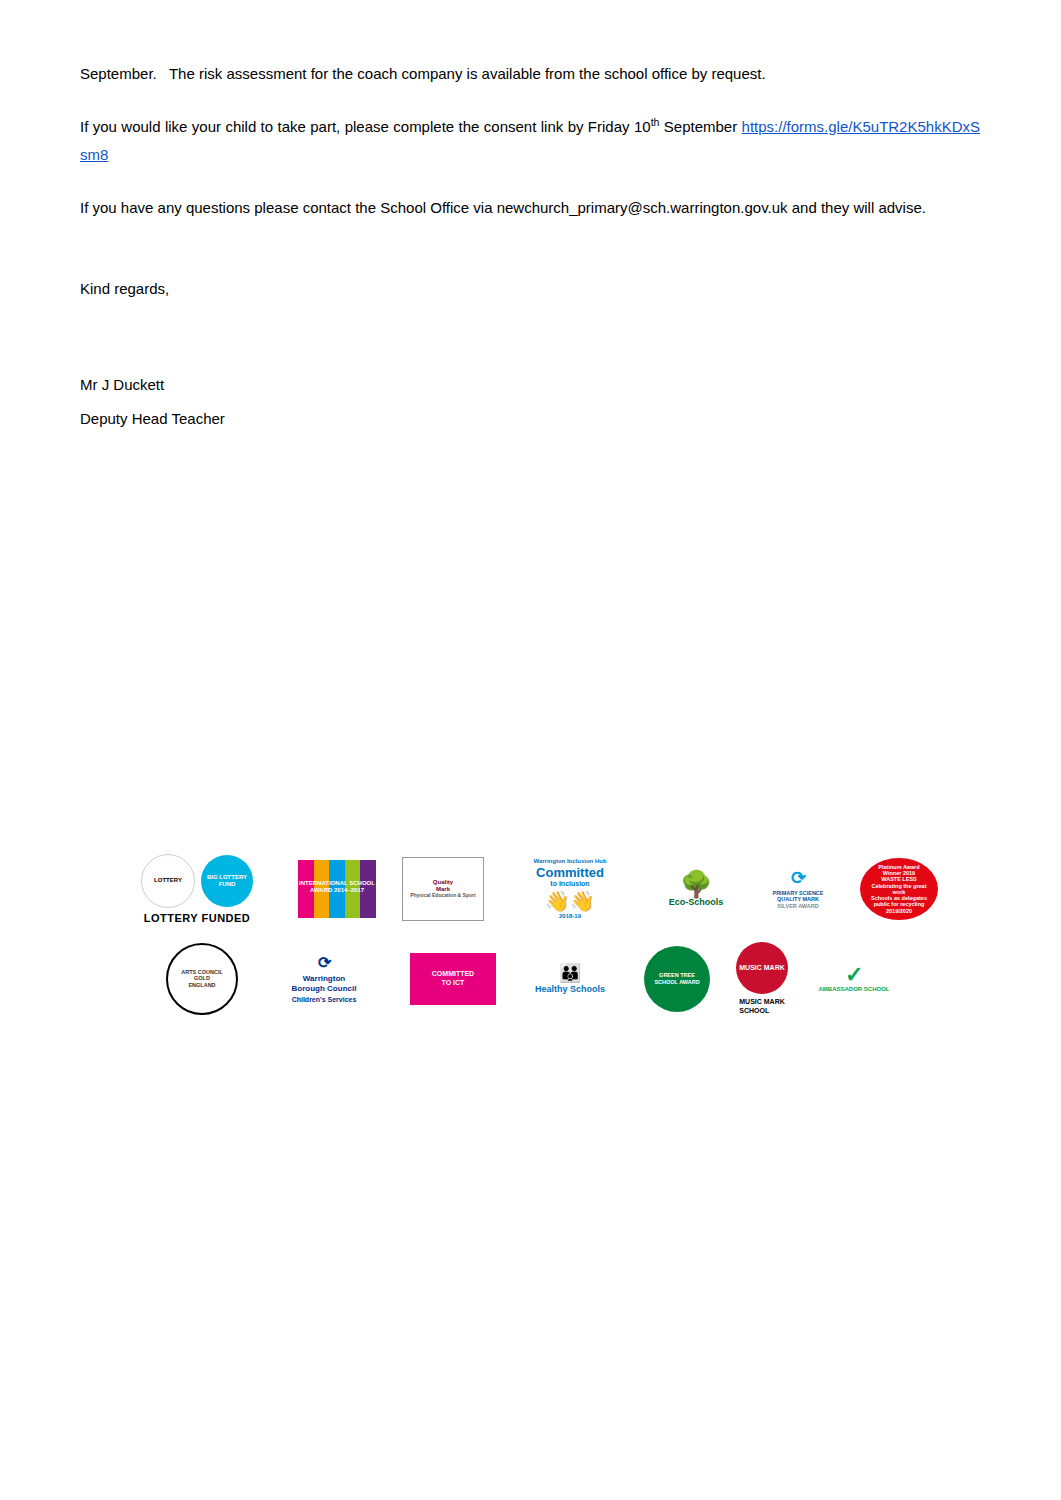September. The risk assessment for the coach company is available from the school office by request.
If you would like your child to take part, please complete the consent link by Friday 10th September https://forms.gle/K5uTR2K5hkKDxSsm8
If you have any questions please contact the School Office via newchurch_primary@sch.warrington.gov.uk and they will advise.
Kind regards,
Mr J Duckett
Deputy Head Teacher
LOTTERY
BIG LOTTERY FUND
LOTTERY FUNDED
INTERNATIONAL SCHOOL AWARD 2014–2017
Quality
Mark
Physical Education & Sport
Warrington Inclusion Hub
Committed
to Inclusion
👋👋
2018-19
🌳
Eco-Schools
⟳
PRIMARY SCIENCE QUALITY MARK
SILVER AWARD
Platinum Award
Winner 2019
WASTE LESS
Celebrating the great work
Schools as delegates
public for recycling
2019/2020
ARTS COUNCIL
GOLD
ENGLAND
⟳
Warrington
Borough Council
Children's Services
COMMITTED
TO ICT
👪
Healthy Schools
GREEN TREE SCHOOL AWARD
MUSIC MARK
MUSIC MARK
SCHOOL
✓
AMBASSADOR SCHOOL